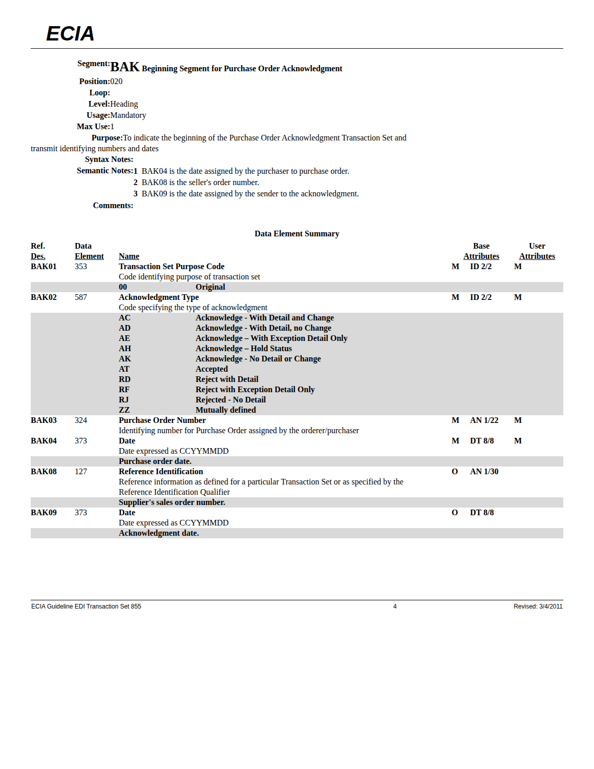ECIA
| Segment: | BAK Beginning Segment for Purchase Order Acknowledgment |
| Position: | 020 |
| Loop: | |
| Level: | Heading |
| Usage: | Mandatory |
| Max Use: | 1 |
| Purpose: | To indicate the beginning of the Purchase Order Acknowledgment Transaction Set and |
transmit identifying numbers and dates
| Syntax Notes: | |
| Semantic Notes: | / 1 / BAK04 is the date assigned by the purchaser to purchase order. / / 2 / BAK08 is the seller's order number. / / 3 / BAK09 is the date assigned by the sender to the acknowledgment. / |
| Comments: | |
Data Element Summary
| Ref. | Data | | Base | User |
| --- | --- | --- | --- | --- |
| Des. | Element | Name | Attributes | Attributes |
| BAK01 | 353 | Transaction Set Purpose Code | M | ID 2/2 | M |
| | | Code identifying purpose of transaction set |
| | | / 00 / Original / |
| BAK02 | 587 | Acknowledgment Type | M | ID 2/2 | M |
| | | Code specifying the type of acknowledgment |
| | | / AC / Acknowledge - With Detail and Change / / AD / Acknowledge - With Detail, no Change / / AE / Acknowledge – With Exception Detail Only / / AH / Acknowledge – Hold Status / / AK / Acknowledge - No Detail or Change / / AT / Accepted / / RD / Reject with Detail / / RF / Reject with Exception Detail Only / / RJ / Rejected - No Detail / / ZZ / Mutually defined / |
| BAK03 | 324 | Purchase Order Number | M | AN 1/22 | M |
| | | Identifying number for Purchase Order assigned by the orderer/purchaser |
| BAK04 | 373 | Date | M | DT 8/8 | M |
| | | Date expressed as CCYYMMDD |
| | | Purchase order date. |
| BAK08 | 127 | Reference Identification | O | AN 1/30 | |
| | | Reference information as defined for a particular Transaction Set or as specified by the |
| | | Reference Identification Qualifier |
| | | Supplier's sales order number. |
| BAK09 | 373 | Date | O | DT 8/8 | |
| | | Date expressed as CCYYMMDD |
| | | Acknowledgment date. |
| ECIA Guideline EDI Transaction Set 855 | 4 | Revised: 3/4/2011 |